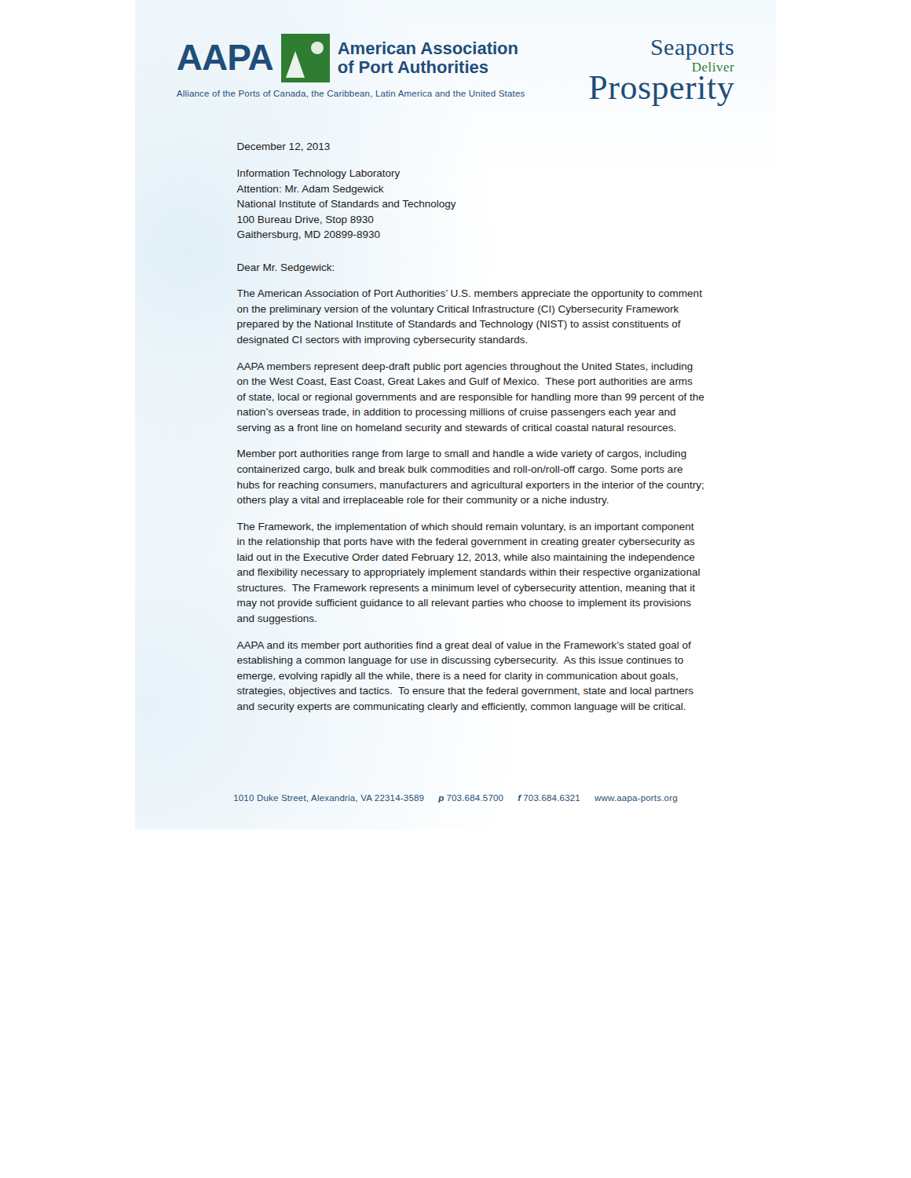AAPA American Association
of Port Authorities
Alliance of the Ports of Canada, the Caribbean, Latin America and the United States
Seaports
Deliver
Prosperity
December 12, 2013
Information Technology Laboratory
Attention: Mr. Adam Sedgewick
National Institute of Standards and Technology
100 Bureau Drive, Stop 8930
Gaithersburg, MD 20899-8930
Dear Mr. Sedgewick:
The American Association of Port Authorities’ U.S. members appreciate the opportunity to comment on the preliminary version of the voluntary Critical Infrastructure (CI) Cybersecurity Framework prepared by the National Institute of Standards and Technology (NIST) to assist constituents of designated CI sectors with improving cybersecurity standards.
AAPA members represent deep-draft public port agencies throughout the United States, including on the West Coast, East Coast, Great Lakes and Gulf of Mexico. These port authorities are arms of state, local or regional governments and are responsible for handling more than 99 percent of the nation’s overseas trade, in addition to processing millions of cruise passengers each year and serving as a front line on homeland security and stewards of critical coastal natural resources.
Member port authorities range from large to small and handle a wide variety of cargos, including containerized cargo, bulk and break bulk commodities and roll-on/roll-off cargo. Some ports are hubs for reaching consumers, manufacturers and agricultural exporters in the interior of the country; others play a vital and irreplaceable role for their community or a niche industry.
The Framework, the implementation of which should remain voluntary, is an important component in the relationship that ports have with the federal government in creating greater cybersecurity as laid out in the Executive Order dated February 12, 2013, while also maintaining the independence and flexibility necessary to appropriately implement standards within their respective organizational structures. The Framework represents a minimum level of cybersecurity attention, meaning that it may not provide sufficient guidance to all relevant parties who choose to implement its provisions and suggestions.
AAPA and its member port authorities find a great deal of value in the Framework’s stated goal of establishing a common language for use in discussing cybersecurity. As this issue continues to emerge, evolving rapidly all the while, there is a need for clarity in communication about goals, strategies, objectives and tactics. To ensure that the federal government, state and local partners and security experts are communicating clearly and efficiently, common language will be critical.
1010 Duke Street, Alexandria, VA 22314-3589 p703.684.5700 f703.684.6321 www.aapa-ports.org